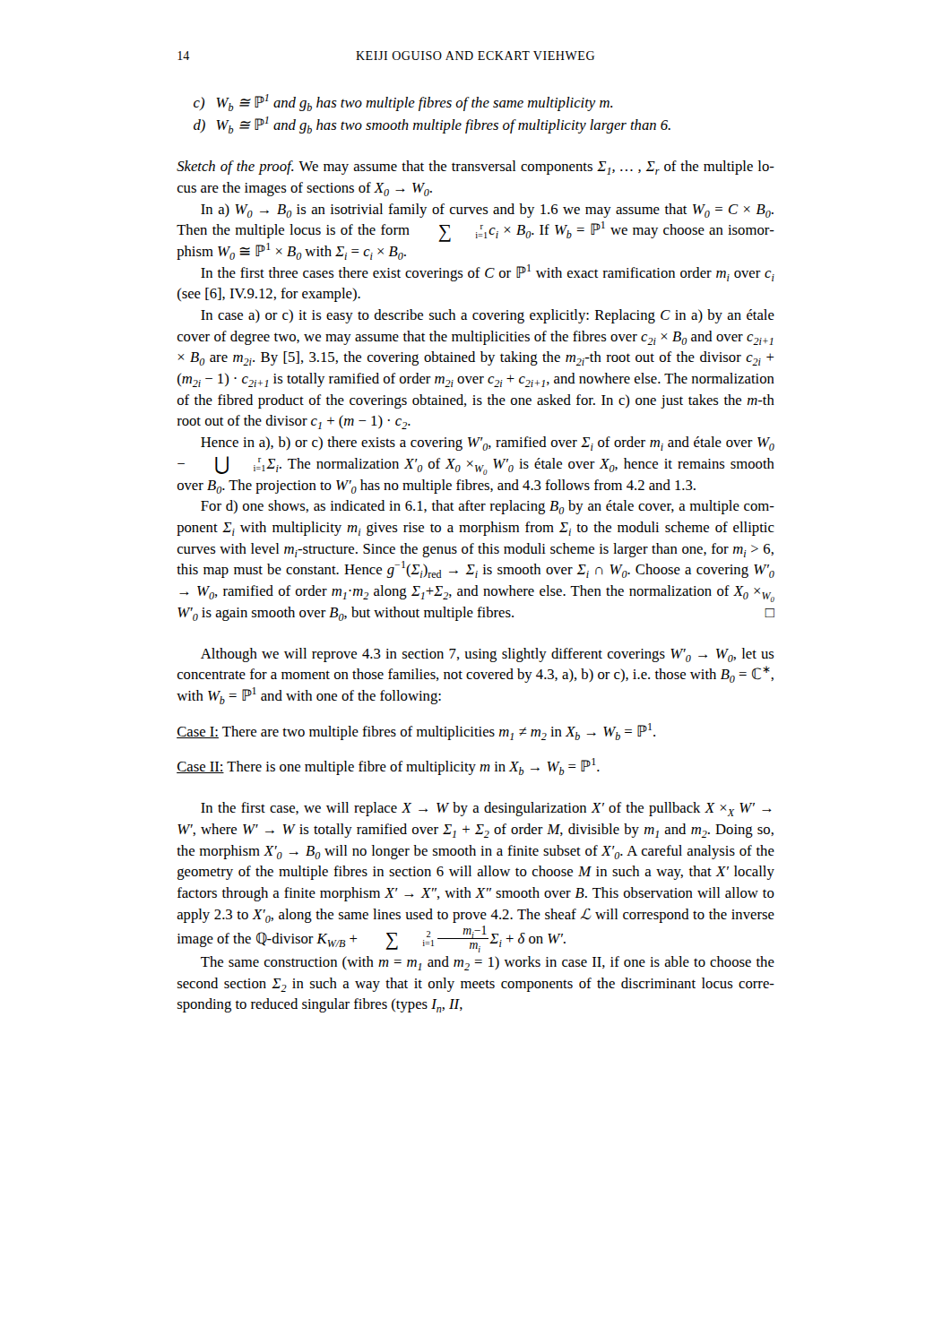14 KEIJI OGUISO AND ECKART VIEHWEG
c) Wb ≅ ℙ1 and gb has two multiple fibres of the same multiplicity m.
d) Wb ≅ ℙ1 and gb has two smooth multiple fibres of multiplicity larger than 6.
Sketch of the proof. We may assume that the transversal components Σ1, … , Σr of the multiple locus are the images of sections of X0 → W0.
In a) W0 → B0 is an isotrivial family of curves and by 1.6 we may assume that W0 = C × B0. Then the multiple locus is of the form ∑ri=1 ci × B0. If Wb = ℙ1 we may choose an isomorphism W0 ≅ ℙ1 × B0 with Σi = ci × B0.
In the first three cases there exist coverings of C or ℙ1 with exact ramification order mi over ci (see [6], IV.9.12, for example).
In case a) or c) it is easy to describe such a covering explicitly: Replacing C in a) by an étale cover of degree two, we may assume that the multiplicities of the fibres over c2i × B0 and over c2i+1 × B0 are m2i. By [5], 3.15, the covering obtained by taking the m2i-th root out of the divisor c2i + (m2i − 1) · c2i+1 is totally ramified of order m2i over c2i + c2i+1, and nowhere else. The normalization of the fibred product of the coverings obtained, is the one asked for. In c) one just takes the m-th root out of the divisor c1 + (m − 1) · c2.
Hence in a), b) or c) there exists a covering W′0, ramified over Σi of order mi and étale over W0 − ⋃ri=1 Σi. The normalization X′0 of X0 ×W0 W′0 is étale over X0, hence it remains smooth over B0. The projection to W′0 has no multiple fibres, and 4.3 follows from 4.2 and 1.3.
For d) one shows, as indicated in 6.1, that after replacing B0 by an étale cover, a multiple component Σi with multiplicity mi gives rise to a morphism from Σi to the moduli scheme of elliptic curves with level mi-structure. Since the genus of this moduli scheme is larger than one, for mi > 6, this map must be constant. Hence g−1(Σi)red → Σi is smooth over Σi ∩ W0. Choose a covering W′0 → W0, ramified of order m1·m2 along Σ1+Σ2, and nowhere else. Then the normalization of X0 ×W0 W′0 is again smooth over B0, but without multiple fibres.□
Although we will reprove 4.3 in section 7, using slightly different coverings W′0 → W0, let us concentrate for a moment on those families, not covered by 4.3, a), b) or c), i.e. those with B0 = ℂ∗, with Wb = ℙ1 and with one of the following:
Case I: There are two multiple fibres of multiplicities m1 ≠ m2 in Xb → Wb = ℙ1.
Case II: There is one multiple fibre of multiplicity m in Xb → Wb = ℙ1.
In the first case, we will replace X → W by a desingularization X′ of the pullback X ×X W′ → W′, where W′ → W is totally ramified over Σ1 + Σ2 of order M, divisible by m1 and m2. Doing so, the morphism X′0 → B0 will no longer be smooth in a finite subset of X′0. A careful analysis of the geometry of the multiple fibres in section 6 will allow to choose M in such a way, that X′ locally factors through a finite morphism X′ → X″, with X″ smooth over B. This observation will allow to apply 2.3 to X′0, along the same lines used to prove 4.2. The sheaf ℒ will correspond to the inverse image of the ℚ-divisor KW/B + ∑2 i=1 mi−1 mi Σi + δ on W′.
The same construction (with m = m1 and m2 = 1) works in case II, if one is able to choose the second section Σ2 in such a way that it only meets components of the discriminant locus corresponding to reduced singular fibres (types In, II,